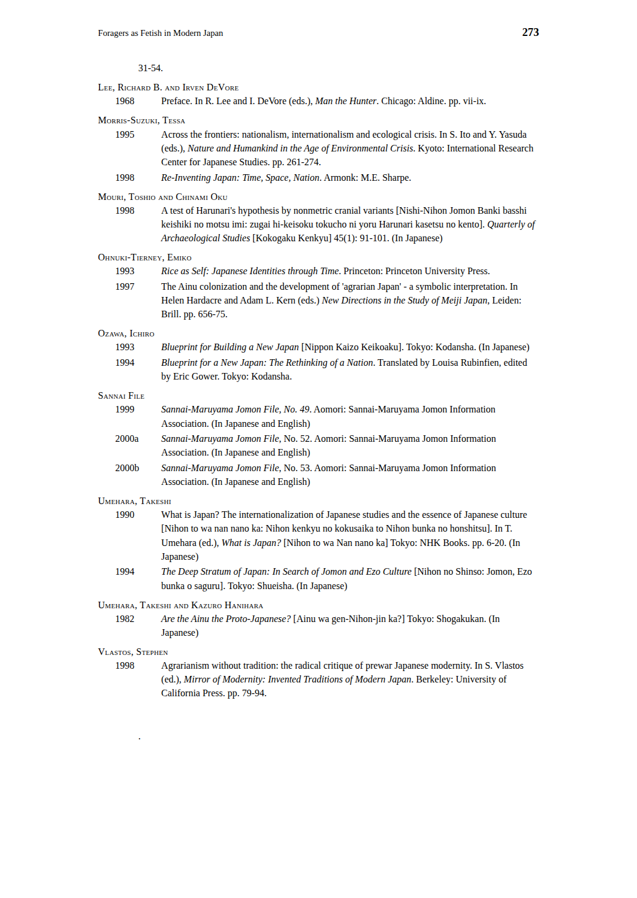Foragers as Fetish in Modern Japan 273
31-54.
Lee, Richard B. and Irven DeVore
1968 Preface. In R. Lee and I. DeVore (eds.), Man the Hunter. Chicago: Aldine. pp. vii-ix.
Morris-Suzuki, Tessa
1995 Across the frontiers: nationalism, internationalism and ecological crisis. In S. Ito and Y. Yasuda (eds.), Nature and Humankind in the Age of Environmental Crisis. Kyoto: International Research Center for Japanese Studies. pp. 261-274.
1998 Re-Inventing Japan: Time, Space, Nation. Armonk: M.E. Sharpe.
Mouri, Toshio and Chinami Oku
1998 A test of Harunari's hypothesis by nonmetric cranial variants [Nishi-Nihon Jomon Banki basshi keishiki no motsu imi: zugai hi-keisoku tokucho ni yoru Harunari kasetsu no kento]. Quarterly of Archaeological Studies [Kokogaku Kenkyu] 45(1): 91-101. (In Japanese)
Ohnuki-Tierney, Emiko
1993 Rice as Self: Japanese Identities through Time. Princeton: Princeton University Press.
1997 The Ainu colonization and the development of 'agrarian Japan' - a symbolic interpretation. In Helen Hardacre and Adam L. Kern (eds.) New Directions in the Study of Meiji Japan, Leiden: Brill. pp. 656-75.
Ozawa, Ichiro
1993 Blueprint for Building a New Japan [Nippon Kaizo Keikoaku]. Tokyo: Kodansha. (In Japanese)
1994 Blueprint for a New Japan: The Rethinking of a Nation. Translated by Louisa Rubinfien, edited by Eric Gower. Tokyo: Kodansha.
Sannai File
1999 Sannai-Maruyama Jomon File, No. 49. Aomori: Sannai-Maruyama Jomon Information Association. (In Japanese and English)
2000a Sannai-Maruyama Jomon File, No. 52. Aomori: Sannai-Maruyama Jomon Information Association. (In Japanese and English)
2000b Sannai-Maruyama Jomon File, No. 53. Aomori: Sannai-Maruyama Jomon Information Association. (In Japanese and English)
Umehara, Takeshi
1990 What is Japan? The internationalization of Japanese studies and the essence of Japanese culture [Nihon to wa nan nano ka: Nihon kenkyu no kokusaika to Nihon bunka no honshitsu]. In T. Umehara (ed.), What is Japan? [Nihon to wa Nan nano ka] Tokyo: NHK Books. pp. 6-20. (In Japanese)
1994 The Deep Stratum of Japan: In Search of Jomon and Ezo Culture [Nihon no Shinso: Jomon, Ezo bunka o saguru]. Tokyo: Shueisha. (In Japanese)
Umehara, Takeshi and Kazuro Hanihara
1982 Are the Ainu the Proto-Japanese? [Ainu wa gen-Nihon-jin ka?] Tokyo: Shogakukan. (In Japanese)
Vlastos, Stephen
1998 Agrarianism without tradition: the radical critique of prewar Japanese modernity. In S. Vlastos (ed.), Mirror of Modernity: Invented Traditions of Modern Japan. Berkeley: University of California Press. pp. 79-94.
.